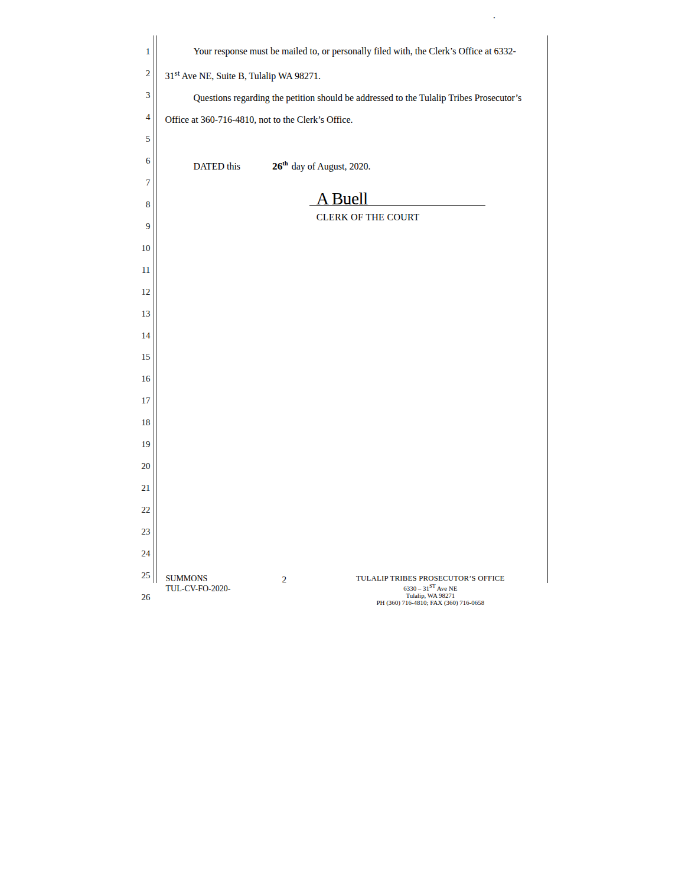.
1
2
3
4
5
6
7
8
9
10
11
12
13
14
15
16
17
18
19
20
21
22
23
24
25
26
Your response must be mailed to, or personally filed with, the Clerk’s Office at 6332-
31st Ave NE, Suite B, Tulalip WA 98271.
Questions regarding the petition should be addressed to the Tulalip Tribes Prosecutor’s
Office at 360-716-4810, not to the Clerk’s Office.
DATED this 26th day of August, 2020.
A Buell
CLERK OF THE COURT
| SUMMONS TUL-CV-FO-2020- | 2 | TULALIP TRIBES PROSECUTOR’S OFFICE 6330 – 31 ST Ave NE Tulalip, WA 98271 PH (360) 716-4810; FAX (360) 716-0658 |